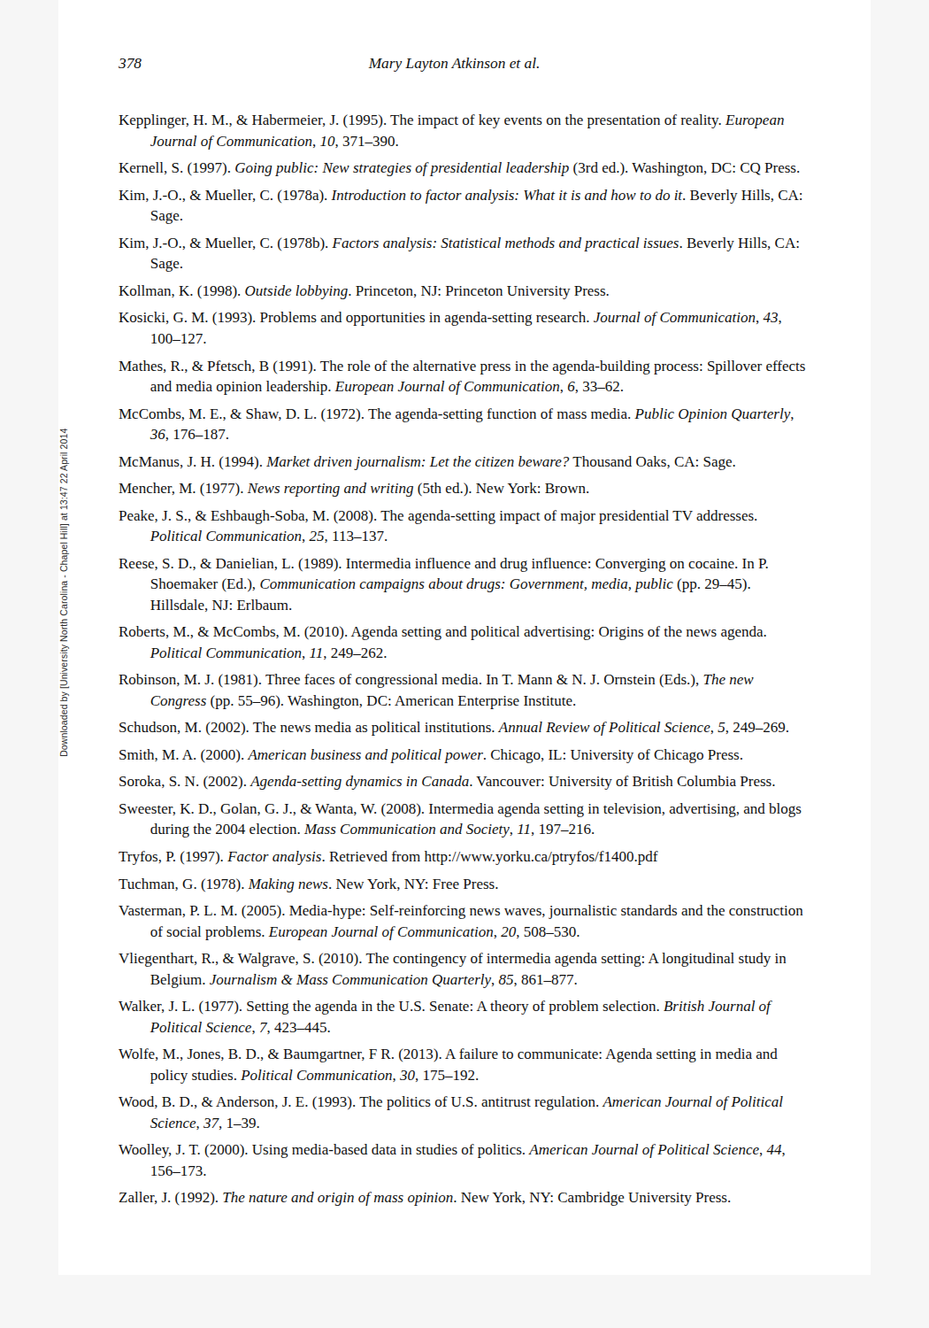Downloaded by [University North Carolina - Chapel Hill] at 13:47 22 April 2014
378 Mary Layton Atkinson et al.
Kepplinger, H. M., & Habermeier, J. (1995). The impact of key events on the presentation of reality. European Journal of Communication, 10, 371–390.
Kernell, S. (1997). Going public: New strategies of presidential leadership (3rd ed.). Washington, DC: CQ Press.
Kim, J.-O., & Mueller, C. (1978a). Introduction to factor analysis: What it is and how to do it. Beverly Hills, CA: Sage.
Kim, J.-O., & Mueller, C. (1978b). Factors analysis: Statistical methods and practical issues. Beverly Hills, CA: Sage.
Kollman, K. (1998). Outside lobbying. Princeton, NJ: Princeton University Press.
Kosicki, G. M. (1993). Problems and opportunities in agenda-setting research. Journal of Communication, 43, 100–127.
Mathes, R., & Pfetsch, B (1991). The role of the alternative press in the agenda-building process: Spillover effects and media opinion leadership. European Journal of Communication, 6, 33–62.
McCombs, M. E., & Shaw, D. L. (1972). The agenda-setting function of mass media. Public Opinion Quarterly, 36, 176–187.
McManus, J. H. (1994). Market driven journalism: Let the citizen beware? Thousand Oaks, CA: Sage.
Mencher, M. (1977). News reporting and writing (5th ed.). New York: Brown.
Peake, J. S., & Eshbaugh-Soba, M. (2008). The agenda-setting impact of major presidential TV addresses. Political Communication, 25, 113–137.
Reese, S. D., & Danielian, L. (1989). Intermedia influence and drug influence: Converging on cocaine. In P. Shoemaker (Ed.), Communication campaigns about drugs: Government, media, public (pp. 29–45). Hillsdale, NJ: Erlbaum.
Roberts, M., & McCombs, M. (2010). Agenda setting and political advertising: Origins of the news agenda. Political Communication, 11, 249–262.
Robinson, M. J. (1981). Three faces of congressional media. In T. Mann & N. J. Ornstein (Eds.), The new Congress (pp. 55–96). Washington, DC: American Enterprise Institute.
Schudson, M. (2002). The news media as political institutions. Annual Review of Political Science, 5, 249–269.
Smith, M. A. (2000). American business and political power. Chicago, IL: University of Chicago Press.
Soroka, S. N. (2002). Agenda-setting dynamics in Canada. Vancouver: University of British Columbia Press.
Sweester, K. D., Golan, G. J., & Wanta, W. (2008). Intermedia agenda setting in television, advertising, and blogs during the 2004 election. Mass Communication and Society, 11, 197–216.
Tryfos, P. (1997). Factor analysis. Retrieved from http://www.yorku.ca/ptryfos/f1400.pdf
Tuchman, G. (1978). Making news. New York, NY: Free Press.
Vasterman, P. L. M. (2005). Media-hype: Self-reinforcing news waves, journalistic standards and the construction of social problems. European Journal of Communication, 20, 508–530.
Vliegenthart, R., & Walgrave, S. (2010). The contingency of intermedia agenda setting: A longitudinal study in Belgium. Journalism & Mass Communication Quarterly, 85, 861–877.
Walker, J. L. (1977). Setting the agenda in the U.S. Senate: A theory of problem selection. British Journal of Political Science, 7, 423–445.
Wolfe, M., Jones, B. D., & Baumgartner, F R. (2013). A failure to communicate: Agenda setting in media and policy studies. Political Communication, 30, 175–192.
Wood, B. D., & Anderson, J. E. (1993). The politics of U.S. antitrust regulation. American Journal of Political Science, 37, 1–39.
Woolley, J. T. (2000). Using media-based data in studies of politics. American Journal of Political Science, 44, 156–173.
Zaller, J. (1992). The nature and origin of mass opinion. New York, NY: Cambridge University Press.